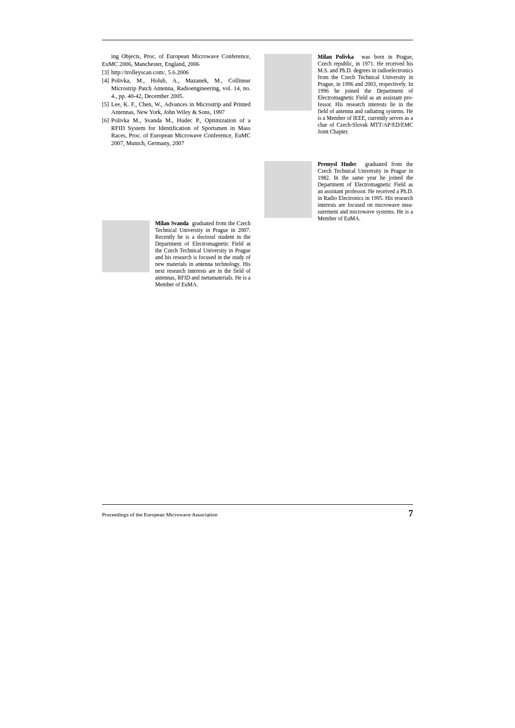ing Objects, Proc. of European Microwave Conference, EuMC 2006, Manchester, England, 2006
[3] http://trolleyscan.com/, 5.6.2006
[4] Polivka, M., Holub, A., Mazanek, M., Collinear Microstrip Patch Antenna, Radioengineering, vol. 14, no. 4., pp. 40-42, December 2005.
[5] Lee, K. F., Chen, W., Advances in Microstrip and Printed Antennas, New York, John Wiley & Sons, 1997
[6] Polivka M., Svanda M., Hudec P., Optimization of a RFID System for Identification of Sportsmen in Mass Races, Proc. of European Microwave Conference, EuMC 2007, Munich, Germany, 2007
Milan Svanda graduated from the Czech Technical University in Prague in 2007. Recently he is a doctoral student in the Department of Electromagnetic Field at the Czech Technical University in Prague and his research is focused in the study of new materials in antenna technology. His next research interests are in the field of antennas, RFID and metamaterials. He is a Member of EuMA.
Milan Polivka was born in Prague, Czech republic, in 1971. He received his M.S. and Ph.D. degrees in radioelectronics from the Czech Technical University in Prague, in 1996 and 2003, respectively. In 1996 he joined the Department of Electromagnetic Field as an assistant professor. His research interests lie in the field of antenna and radiating systems. He is a Member of IEEE, currently serves as a char of Czech-Slovak MTT/AP/ED/EMC Joint Chapter.
Premysl Hudec graduated from the Czech Technical University in Prague in 1982. In the same year he joined the Department of Electromagnetic Field as an assistant professor. He received a Ph.D. in Radio Electronics in 1995. His research interests are focused on microwave measurement and microwave systems. He is a Member of EuMA.
Proceedings of the European Microwave Association
7